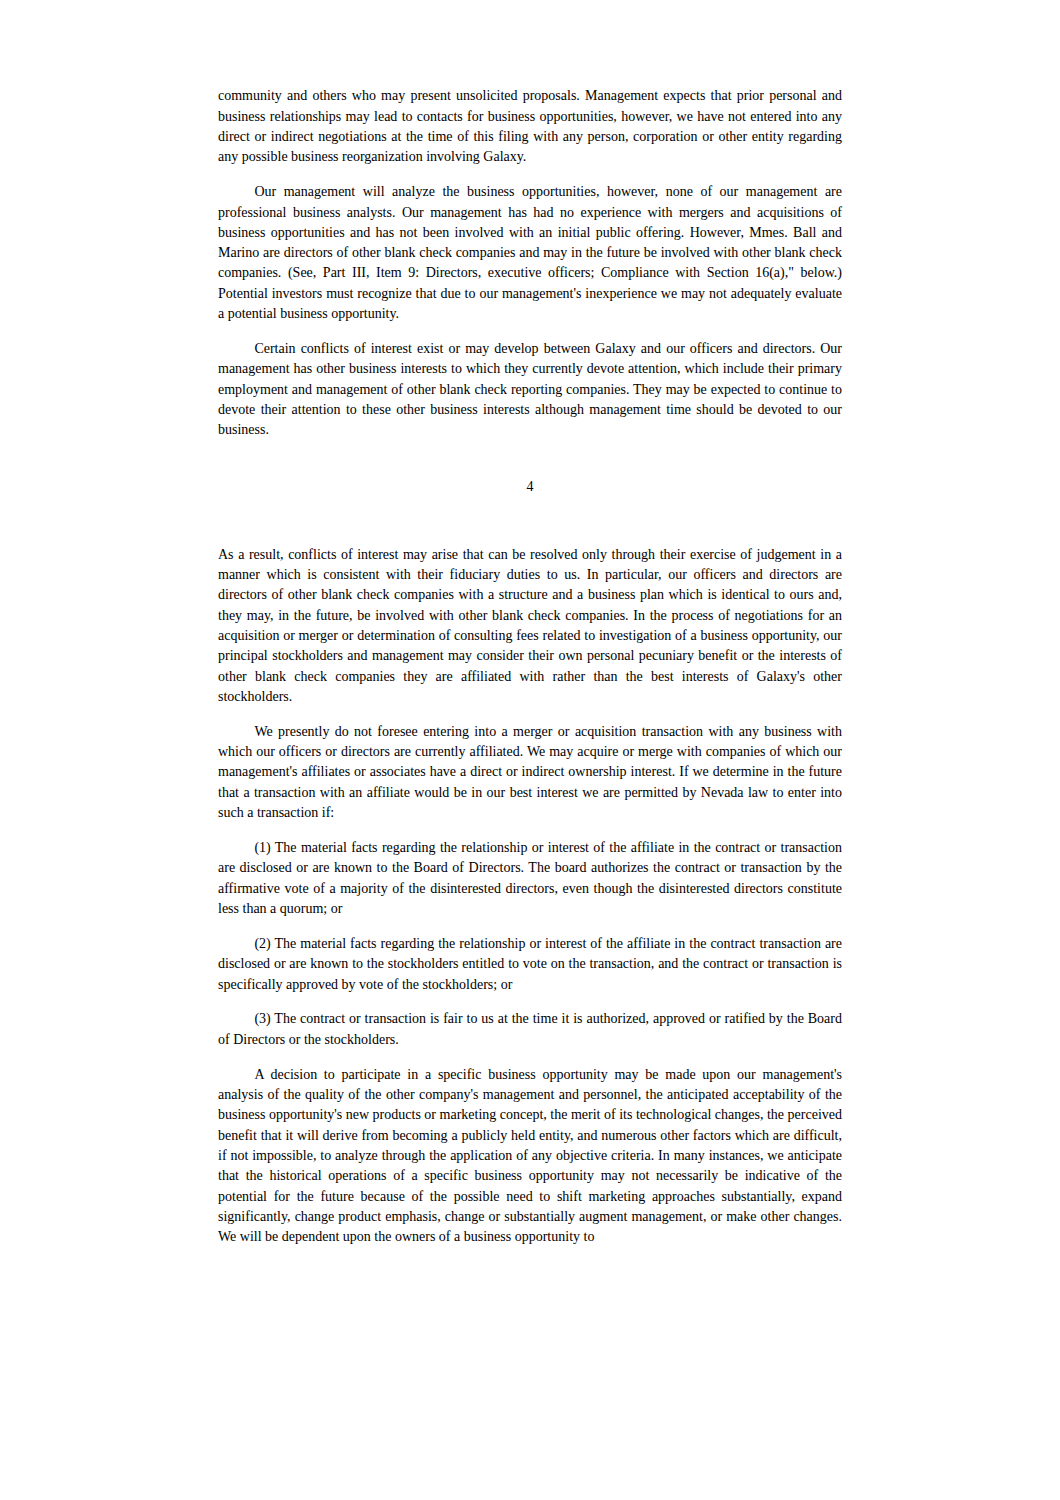community and others who may present unsolicited proposals. Management expects that prior personal and business relationships may lead to contacts for business opportunities, however, we have not entered into any direct or indirect negotiations at the time of this filing with any person, corporation or other entity regarding any possible business reorganization involving Galaxy.
Our management will analyze the business opportunities, however, none of our management are professional business analysts. Our management has had no experience with mergers and acquisitions of business opportunities and has not been involved with an initial public offering. However, Mmes. Ball and Marino are directors of other blank check companies and may in the future be involved with other blank check companies. (See, Part III, Item 9: Directors, executive officers; Compliance with Section 16(a)," below.) Potential investors must recognize that due to our management's inexperience we may not adequately evaluate a potential business opportunity.
Certain conflicts of interest exist or may develop between Galaxy and our officers and directors. Our management has other business interests to which they currently devote attention, which include their primary employment and management of other blank check reporting companies. They may be expected to continue to devote their attention to these other business interests although management time should be devoted to our business.
4
As a result, conflicts of interest may arise that can be resolved only through their exercise of judgement in a manner which is consistent with their fiduciary duties to us. In particular, our officers and directors are directors of other blank check companies with a structure and a business plan which is identical to ours and, they may, in the future, be involved with other blank check companies. In the process of negotiations for an acquisition or merger or determination of consulting fees related to investigation of a business opportunity, our principal stockholders and management may consider their own personal pecuniary benefit or the interests of other blank check companies they are affiliated with rather than the best interests of Galaxy's other stockholders.
We presently do not foresee entering into a merger or acquisition transaction with any business with which our officers or directors are currently affiliated. We may acquire or merge with companies of which our management's affiliates or associates have a direct or indirect ownership interest. If we determine in the future that a transaction with an affiliate would be in our best interest we are permitted by Nevada law to enter into such a transaction if:
(1) The material facts regarding the relationship or interest of the affiliate in the contract or transaction are disclosed or are known to the Board of Directors. The board authorizes the contract or transaction by the affirmative vote of a majority of the disinterested directors, even though the disinterested directors constitute less than a quorum; or
(2) The material facts regarding the relationship or interest of the affiliate in the contract transaction are disclosed or are known to the stockholders entitled to vote on the transaction, and the contract or transaction is specifically approved by vote of the stockholders; or
(3) The contract or transaction is fair to us at the time it is authorized, approved or ratified by the Board of Directors or the stockholders.
A decision to participate in a specific business opportunity may be made upon our management's analysis of the quality of the other company's management and personnel, the anticipated acceptability of the business opportunity's new products or marketing concept, the merit of its technological changes, the perceived benefit that it will derive from becoming a publicly held entity, and numerous other factors which are difficult, if not impossible, to analyze through the application of any objective criteria. In many instances, we anticipate that the historical operations of a specific business opportunity may not necessarily be indicative of the potential for the future because of the possible need to shift marketing approaches substantially, expand significantly, change product emphasis, change or substantially augment management, or make other changes. We will be dependent upon the owners of a business opportunity to